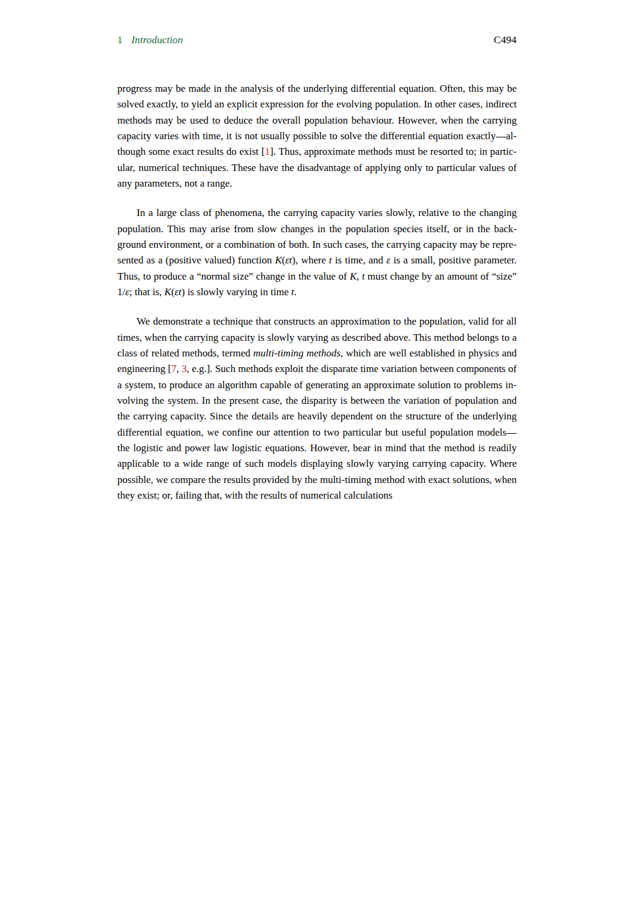1 Introduction C494
progress may be made in the analysis of the underlying differential equation. Often, this may be solved exactly, to yield an explicit expression for the evolving population. In other cases, indirect methods may be used to deduce the overall population behaviour. However, when the carrying capacity varies with time, it is not usually possible to solve the differential equation exactly—although some exact results do exist [1]. Thus, approximate methods must be resorted to; in particular, numerical techniques. These have the disadvantage of applying only to particular values of any parameters, not a range.
In a large class of phenomena, the carrying capacity varies slowly, relative to the changing population. This may arise from slow changes in the population species itself, or in the background environment, or a combination of both. In such cases, the carrying capacity may be represented as a (positive valued) function K(εt), where t is time, and ε is a small, positive parameter. Thus, to produce a “normal size” change in the value of K, t must change by an amount of “size” 1/ε; that is, K(εt) is slowly varying in time t.
We demonstrate a technique that constructs an approximation to the population, valid for all times, when the carrying capacity is slowly varying as described above. This method belongs to a class of related methods, termed multi-timing methods, which are well established in physics and engineering [7, 3, e.g.]. Such methods exploit the disparate time variation between components of a system, to produce an algorithm capable of generating an approximate solution to problems involving the system. In the present case, the disparity is between the variation of population and the carrying capacity. Since the details are heavily dependent on the structure of the underlying differential equation, we confine our attention to two particular but useful population models—the logistic and power law logistic equations. However, bear in mind that the method is readily applicable to a wide range of such models displaying slowly varying carrying capacity. Where possible, we compare the results provided by the multi-timing method with exact solutions, when they exist; or, failing that, with the results of numerical calculations